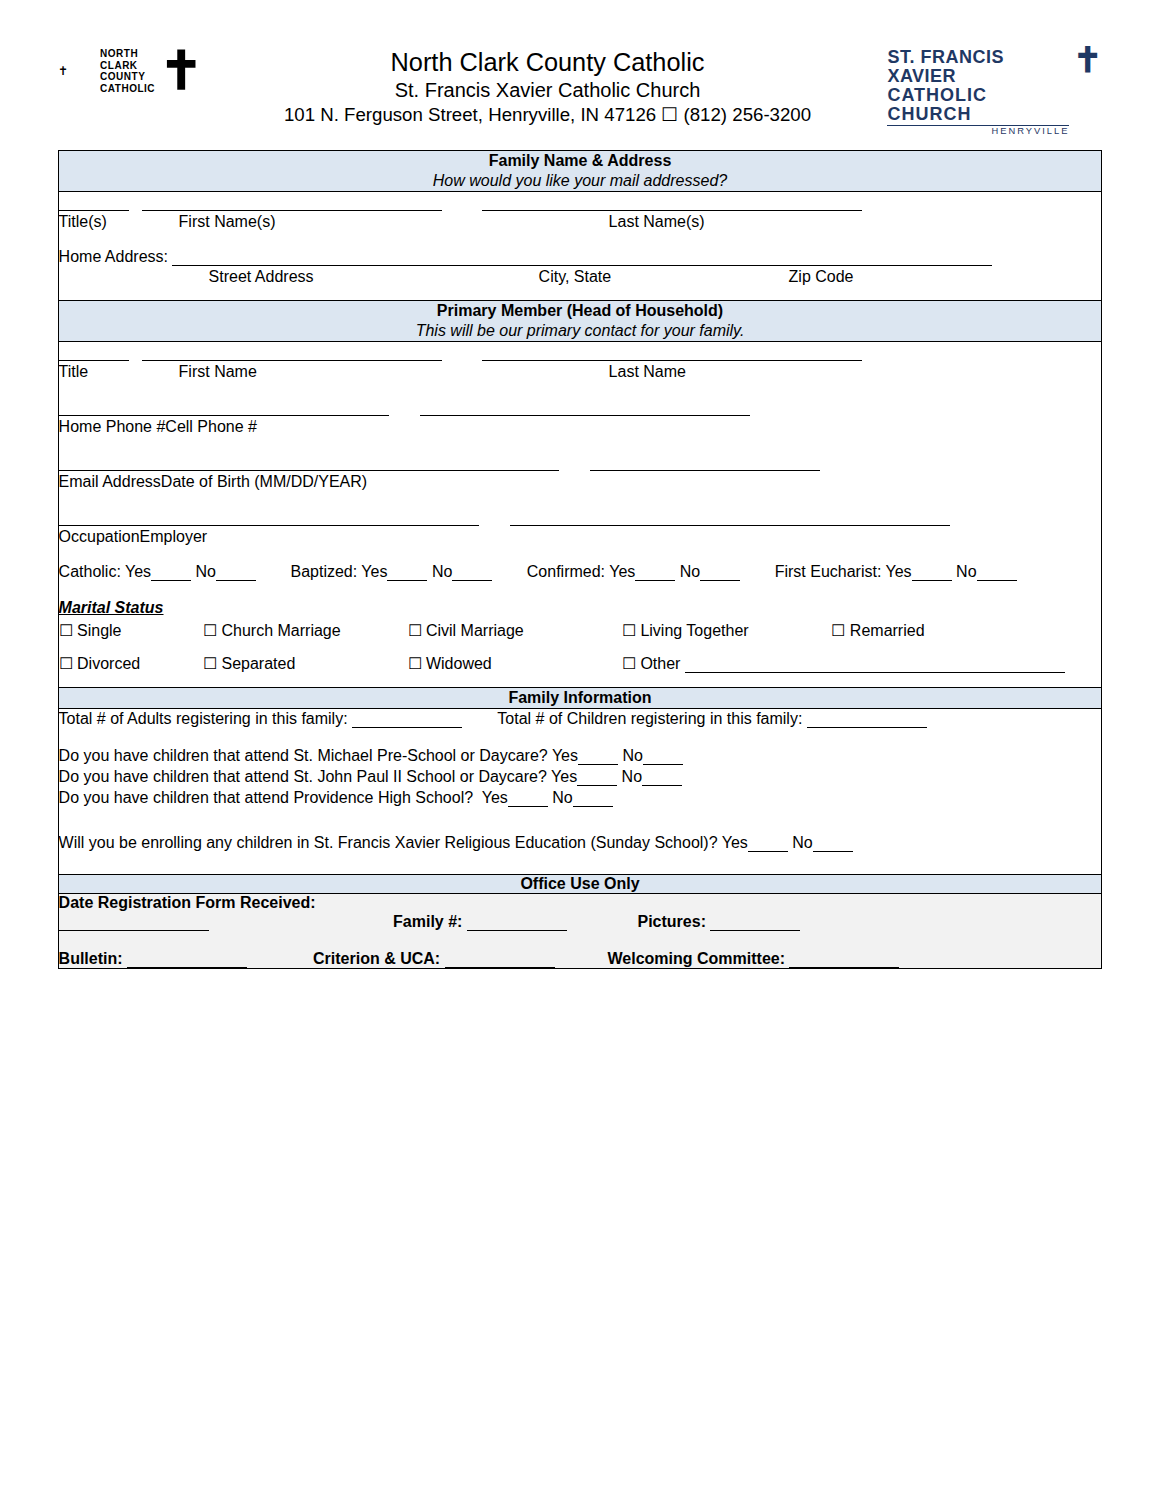✝
NORTH
CLARK
COUNTY
CATHOLIC
✝
North Clark County Catholic
St. Francis Xavier Catholic Church
101 N. Ferguson Street, Henryville, IN 47126 ☐ (812) 256-3200
ST. FRANCIS XAVIER
CATHOLIC CHURCH
HENRYVILLE
✝
| Family Name & Address How would you like your mail addressed? |
| Title(s) First Name(s) Last Name(s) Home Address: Street Address City, State Zip Code |
| Primary Member (Head of Household) This will be our primary contact for your family. |
| Title First Name Last Name Home Phone # Cell Phone # Email Address Date of Birth (MM/DD/YEAR) Occupation Employer Catholic: Yes No Baptized: Yes No Confirmed: Yes No First Eucharist: Yes No Marital Status ☐ Single ☐ Church Marriage ☐ Civil Marriage ☐ Living Together ☐ Remarried ☐ Divorced ☐ Separated ☐ Widowed ☐ Other |
| Family Information |
| Total # of Adults registering in this family: Total # of Children registering in this family: Do you have children that attend St. Michael Pre-School or Daycare? Yes No Do you have children that attend St. John Paul II School or Daycare? Yes No Do you have children that attend Providence High School? Yes No Will you be enrolling any children in St. Francis Xavier Religious Education (Sunday School)? Yes No |
| Office Use Only |
| Date Registration Form Received: Family #: Pictures: Bulletin: Criterion & UCA: Welcoming Committee: |